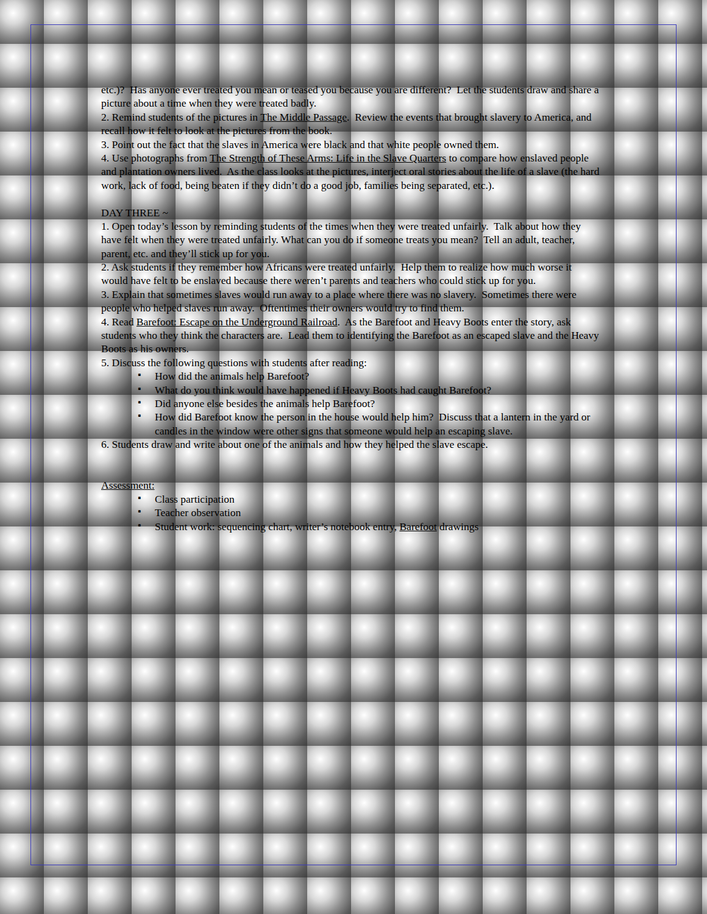etc.)? Has anyone ever treated you mean or teased you because you are different? Let the students draw and share a picture about a time when they were treated badly.
2. Remind students of the pictures in The Middle Passage. Review the events that brought slavery to America, and recall how it felt to look at the pictures from the book.
3. Point out the fact that the slaves in America were black and that white people owned them.
4. Use photographs from The Strength of These Arms: Life in the Slave Quarters to compare how enslaved people and plantation owners lived. As the class looks at the pictures, interject oral stories about the life of a slave (the hard work, lack of food, being beaten if they didn’t do a good job, families being separated, etc.).
DAY THREE ~
1. Open today’s lesson by reminding students of the times when they were treated unfairly. Talk about how they have felt when they were treated unfairly. What can you do if someone treats you mean? Tell an adult, teacher, parent, etc. and they’ll stick up for you.
2. Ask students if they remember how Africans were treated unfairly. Help them to realize how much worse it would have felt to be enslaved because there weren’t parents and teachers who could stick up for you.
3. Explain that sometimes slaves would run away to a place where there was no slavery. Sometimes there were people who helped slaves run away. Oftentimes their owners would try to find them.
4. Read Barefoot: Escape on the Underground Railroad. As the Barefoot and Heavy Boots enter the story, ask students who they think the characters are. Lead them to identifying the Barefoot as an escaped slave and the Heavy Boots as his owners.
5. Discuss the following questions with students after reading:
How did the animals help Barefoot?
What do you think would have happened if Heavy Boots had caught Barefoot?
Did anyone else besides the animals help Barefoot?
How did Barefoot know the person in the house would help him? Discuss that a lantern in the yard or candles in the window were other signs that someone would help an escaping slave.
6. Students draw and write about one of the animals and how they helped the slave escape.
Assessment:
Class participation
Teacher observation
Student work: sequencing chart, writer’s notebook entry, Barefoot drawings